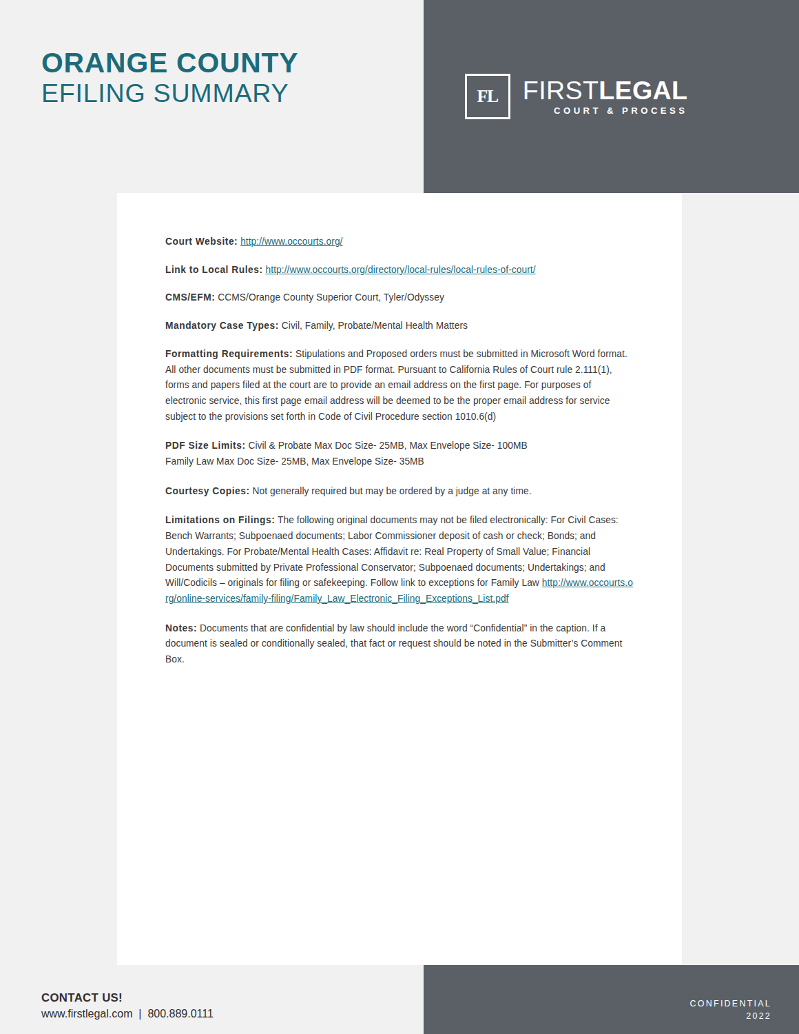Orange County
eFiling Summary
FL
FIRSTLEGAL
COURT & PROCESS
Court Website: http://www.occourts.org/
Link to Local Rules: http://www.occourts.org/directory/local-rules/local-rules-of-court/
CMS/EFM: CCMS/Orange County Superior Court, Tyler/Odyssey
Mandatory Case Types: Civil, Family, Probate/Mental Health Matters
Formatting Requirements: Stipulations and Proposed orders must be submitted in Microsoft Word format. All other documents must be submitted in PDF format. Pursuant to California Rules of Court rule 2.111(1), forms and papers filed at the court are to provide an email address on the first page. For purposes of electronic service, this first page email address will be deemed to be the proper email address for service
subject to the provisions set forth in Code of Civil Procedure section 1010.6(d)
PDF Size Limits: Civil & Probate Max Doc Size- 25MB, Max Envelope Size- 100MB
Family Law Max Doc Size- 25MB, Max Envelope Size- 35MB
Courtesy Copies: Not generally required but may be ordered by a judge at any time.
Limitations on Filings: The following original documents may not be filed electronically: For Civil Cases: Bench Warrants; Subpoenaed documents; Labor Commissioner deposit of cash or check; Bonds; and Undertakings. For Probate/Mental Health Cases: Affidavit re: Real Property of Small Value; Financial Documents submitted by Private Professional Conservator; Subpoenaed documents; Undertakings; and Will/Codicils – originals for filing or safekeeping. Follow link to exceptions for Family Law http://www.occourts.org/online-services/family-filing/Family_Law_Electronic_Filing_Exceptions_List.pdf
Notes: Documents that are confidential by law should include the word “Confidential” in the caption. If a document is sealed or conditionally sealed, that fact or request should be noted in the Submitter’s Comment Box.
Contact Us!
www.firstlegal.com | 800.889.0111
CONFIDENTIAL 2022